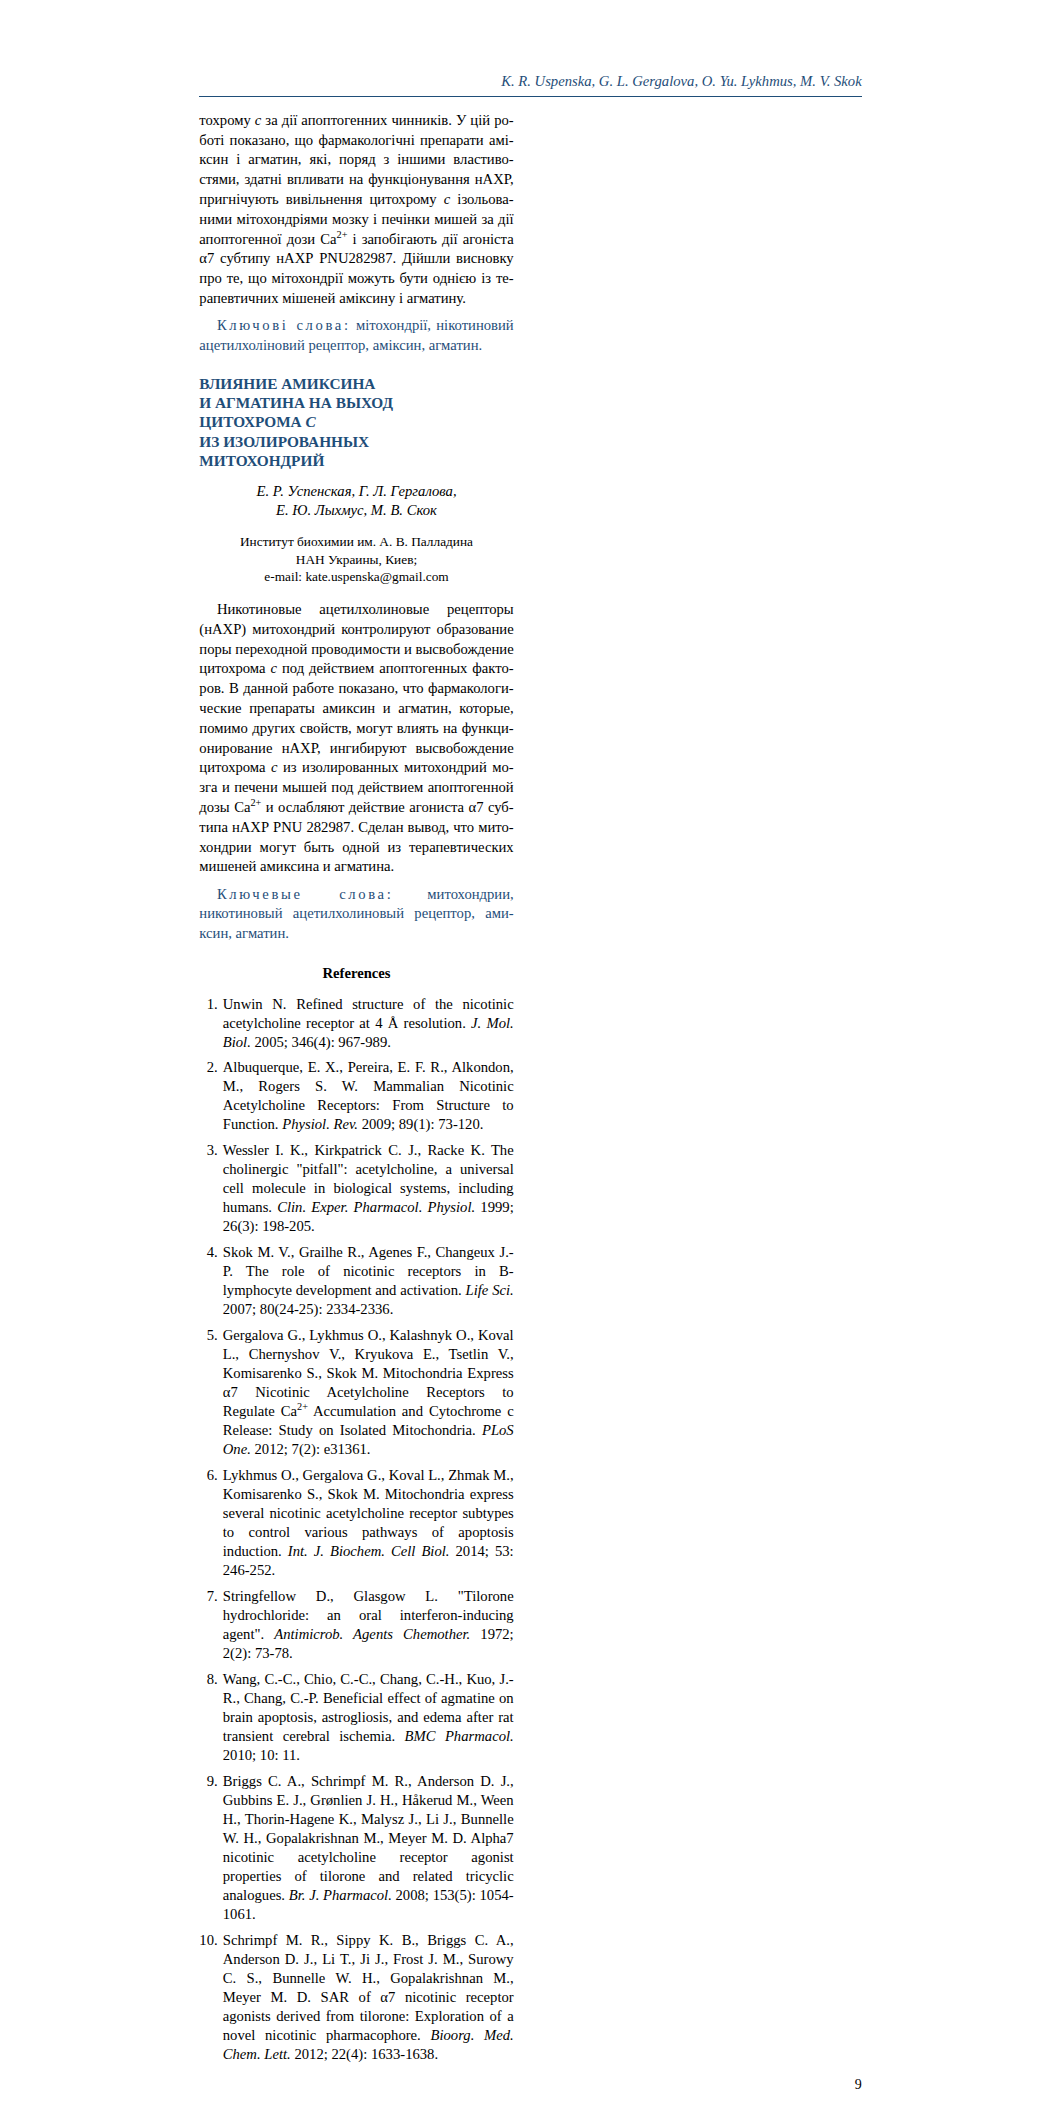K. R. Uspenska, G. L. Gergalova, O. Yu. Lykhmus, M. V. Skok
тохрому c за дії апоптогенних чинників. У цій роботі показано, що фармакологічні препарати аміксин і агматин, які, поряд з іншими властивостями, здатні впливати на функціонування нАХР, пригнічують вивільнення цитохрому c ізольованими мітохондріями мозку і печінки мишей за дії апоптогенної дози Ca2+ і запобігають дії агоніста α7 субтипу нАХР PNU282987. Дійшли висновку про те, що мітохондрії можуть бути однією із терапевтичних мішеней аміксину і агматину.
Ключові слова: мітохондрії, нікотиновий ацетилхоліновий рецептор, аміксин, агматин.
Влияние амиксина
и агматина на выход
цитохрома c
из изолированных
митохондрий
Е. Р. Успенская, Г. Л. Гергалова,
Е. Ю. Лыхмус, М. В. Скок
Институт биохимии им. А. В. Палладина
НАН Украины, Киев;
e-mail: kate.uspenska@gmail.com
Никотиновые ацетилхолиновые рецепторы (нАХР) митохондрий контролируют образование поры переходной проводимости и высвобождение цитохрома c под действием апоптогенных факторов. В данной работе показано, что фармакологические препараты амиксин и агматин, которые, помимо других свойств, могут влиять на функционирование нАХР, ингибируют высвобождение цитохрома c из изолированных митохондрий мозга и печени мышей под действием апоптогенной дозы Ca2+ и ослабляют действие агониста α7 субтипа нАХР PNU 282987. Сделан вывод, что митохондрии могут быть одной из терапевтических мишеней амиксина и агматина.
Ключевые слова: митохондрии, никотиновый ацетилхолиновый рецептор, амиксин, агматин.
References
Unwin N. Refined structure of the nicotinic acetylcholine receptor at 4 Å resolution. J. Mol. Biol. 2005; 346(4): 967-989.
Albuquerque, E. X., Pereira, E. F. R., Alkondon, M., Rogers S. W. Mammalian Nicotinic Acetylcholine Receptors: From Structure to Function. Physiol. Rev. 2009; 89(1): 73-120.
Wessler I. K., Kirkpatrick C. J., Racke K. The cholinergic "pitfall": acetylcholine, a universal cell molecule in biological systems, including humans. Clin. Exper. Pharmacol. Physiol. 1999; 26(3): 198-205.
Skok M. V., Grailhe R., Agenes F., Changeux J.-P. The role of nicotinic receptors in B-lymphocyte development and activation. Life Sci. 2007; 80(24-25): 2334-2336.
Gergalova G., Lykhmus O., Kalashnyk O., Koval L., Chernyshov V., Kryukova E., Tsetlin V., Komisarenko S., Skok M. Mitochondria Express α7 Nicotinic Acetylcholine Receptors to Regulate Ca2+ Accumulation and Cytochrome c Release: Study on Isolated Mitochondria. PLoS One. 2012; 7(2): e31361.
Lykhmus O., Gergalova G., Koval L., Zhmak M., Komisarenko S., Skok M. Mitochondria express several nicotinic acetylcholine receptor subtypes to control various pathways of apoptosis induction. Int. J. Biochem. Cell Biol. 2014; 53: 246-252.
Stringfellow D., Glasgow L. "Tilorone hydrochloride: an oral interferon-inducing agent". Antimicrob. Agents Chemother. 1972; 2(2): 73-78.
Wang, C.-C., Chio, C.-C., Chang, C.-H., Kuo, J.-R., Chang, C.-P. Beneficial effect of agmatine on brain apoptosis, astrogliosis, and edema after rat transient cerebral ischemia. BMC Pharmacol. 2010; 10: 11.
Briggs C. A., Schrimpf M. R., Anderson D. J., Gubbins E. J., Grønlien J. H., Håkerud M., Ween H., Thorin-Hagene K., Malysz J., Li J., Bunnelle W. H., Gopalakrishnan M., Meyer M. D. Alpha7 nicotinic acetylcholine receptor agonist properties of tilorone and related tricyclic analogues. Br. J. Pharmacol. 2008; 153(5): 1054-1061.
Schrimpf M. R., Sippy K. B., Briggs C. A., Anderson D. J., Li T., Ji J., Frost J. M., Surowy C. S., Bunnelle W. H., Gopalakrishnan M., Meyer M. D. SAR of α7 nicotinic receptor agonists derived from tilorone: Exploration of a novel nicotinic pharmacophore. Bioorg. Med. Chem. Lett. 2012; 22(4): 1633-1638.
9